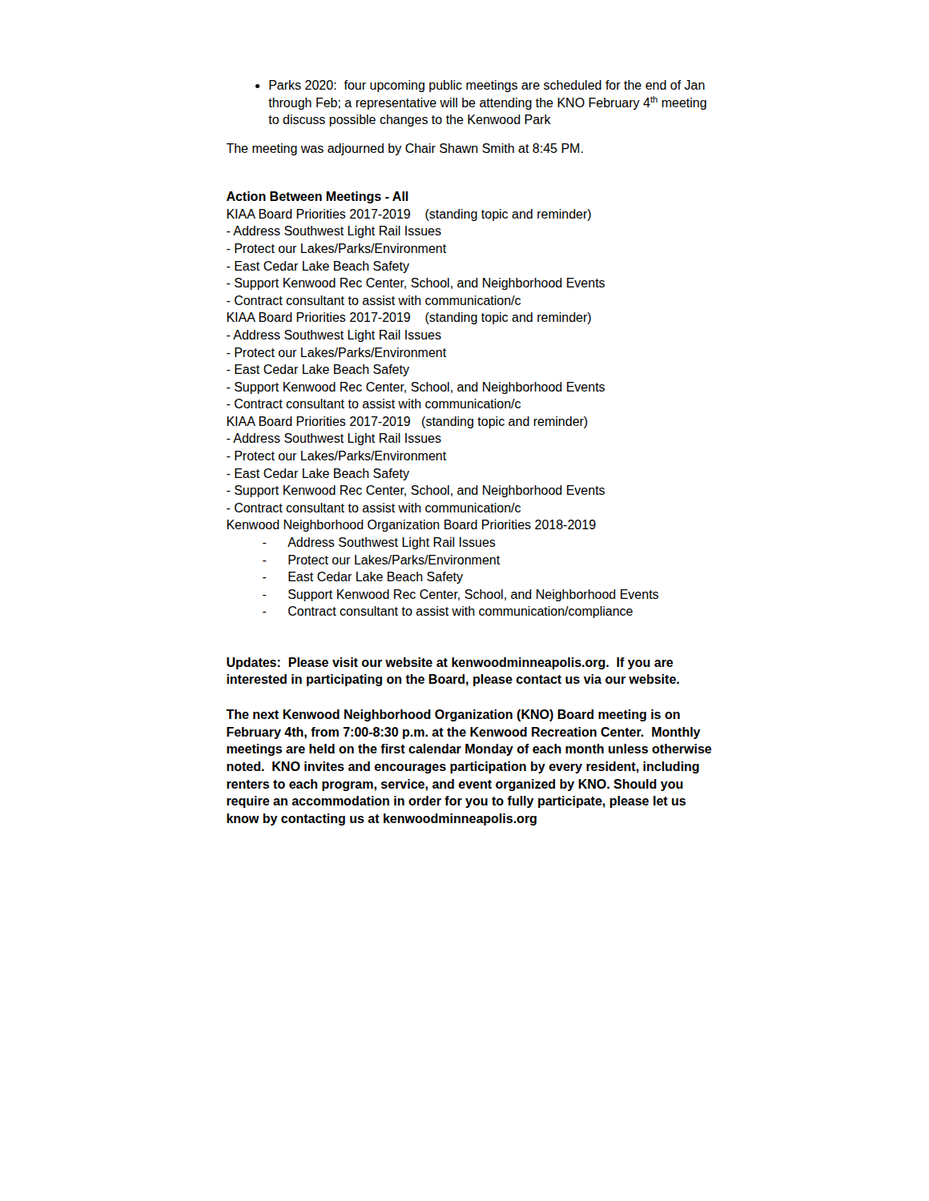Parks 2020: four upcoming public meetings are scheduled for the end of Jan through Feb; a representative will be attending the KNO February 4th meeting to discuss possible changes to the Kenwood Park
The meeting was adjourned by Chair Shawn Smith at 8:45 PM.
Action Between Meetings - All
KIAA Board Priorities 2017-2019 (standing topic and reminder)
- Address Southwest Light Rail Issues
- Protect our Lakes/Parks/Environment
- East Cedar Lake Beach Safety
- Support Kenwood Rec Center, School, and Neighborhood Events
- Contract consultant to assist with communication/c
KIAA Board Priorities 2017-2019 (standing topic and reminder)
- Address Southwest Light Rail Issues
- Protect our Lakes/Parks/Environment
- East Cedar Lake Beach Safety
- Support Kenwood Rec Center, School, and Neighborhood Events
- Contract consultant to assist with communication/c
KIAA Board Priorities 2017-2019 (standing topic and reminder)
- Address Southwest Light Rail Issues
- Protect our Lakes/Parks/Environment
- East Cedar Lake Beach Safety
- Support Kenwood Rec Center, School, and Neighborhood Events
- Contract consultant to assist with communication/c
Kenwood Neighborhood Organization Board Priorities 2018-2019
Address Southwest Light Rail Issues
Protect our Lakes/Parks/Environment
East Cedar Lake Beach Safety
Support Kenwood Rec Center, School, and Neighborhood Events
Contract consultant to assist with communication/compliance
Updates: Please visit our website at kenwoodminneapolis.org. If you are interested in participating on the Board, please contact us via our website.
The next Kenwood Neighborhood Organization (KNO) Board meeting is on February 4th, from 7:00-8:30 p.m. at the Kenwood Recreation Center. Monthly meetings are held on the first calendar Monday of each month unless otherwise noted. KNO invites and encourages participation by every resident, including renters to each program, service, and event organized by KNO. Should you require an accommodation in order for you to fully participate, please let us know by contacting us at kenwoodminneapolis.org